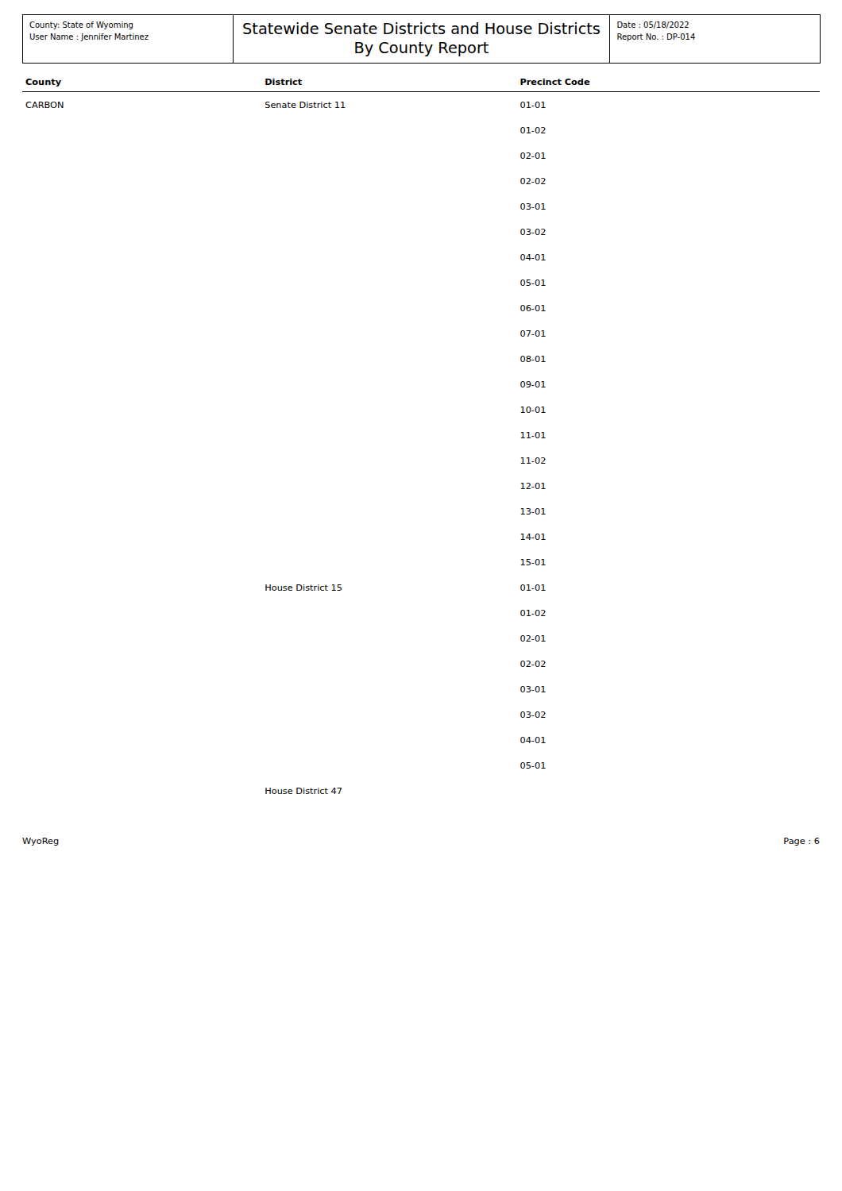County: State of Wyoming
User Name : Jennifer Martinez
Statewide Senate Districts and House Districts By County Report
Date : 05/18/2022
Report No. : DP-014
| County | District | Precinct Code |
| --- | --- | --- |
| CARBON | Senate District 11 | 01-01 |
| | | 01-02 |
| | | 02-01 |
| | | 02-02 |
| | | 03-01 |
| | | 03-02 |
| | | 04-01 |
| | | 05-01 |
| | | 06-01 |
| | | 07-01 |
| | | 08-01 |
| | | 09-01 |
| | | 10-01 |
| | | 11-01 |
| | | 11-02 |
| | | 12-01 |
| | | 13-01 |
| | | 14-01 |
| | | 15-01 |
| | House District 15 | 01-01 |
| | | 01-02 |
| | | 02-01 |
| | | 02-02 |
| | | 03-01 |
| | | 03-02 |
| | | 04-01 |
| | | 05-01 |
| | House District 47 | |
WyoReg Page : 6